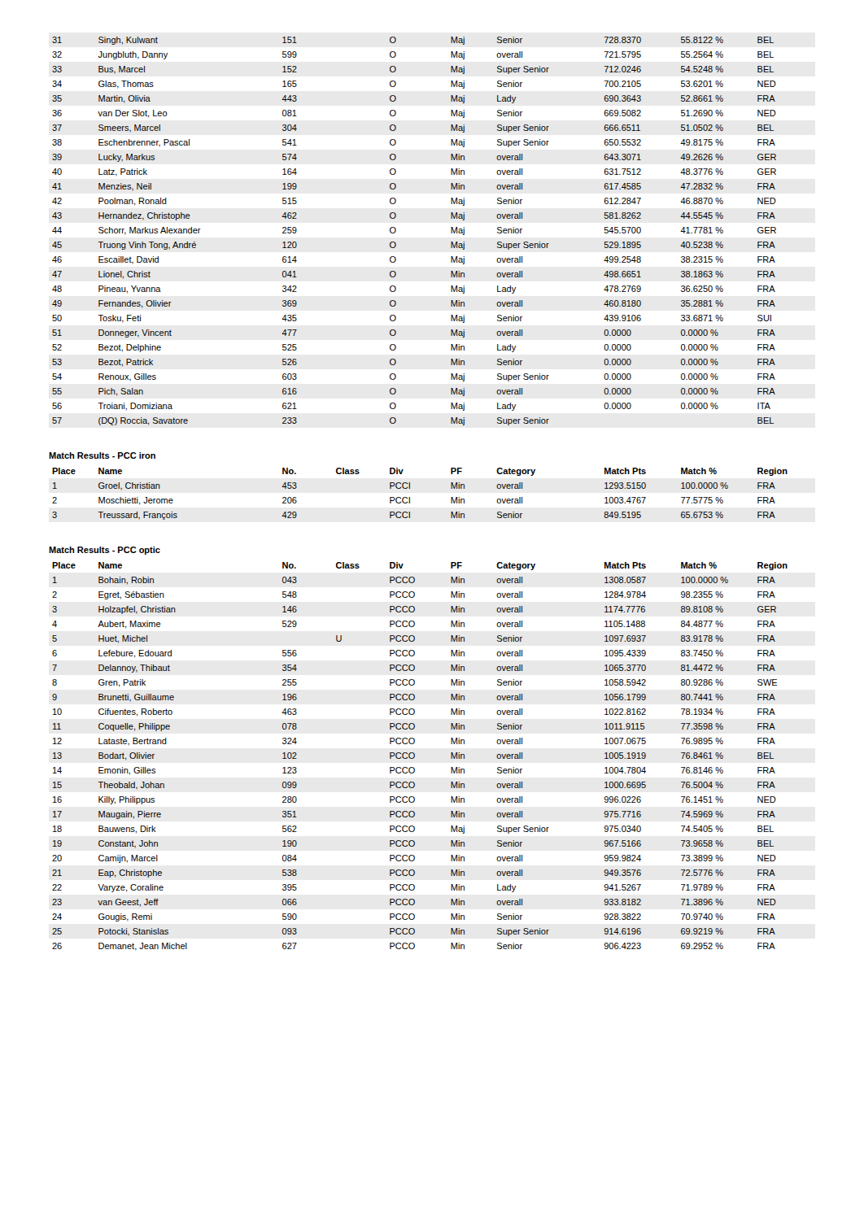| 31 | Singh, Kulwant | 151 | | O | Maj | Senior | 728.8370 | 55.8122 % | BEL |
| 32 | Jungbluth, Danny | 599 | | O | Maj | overall | 721.5795 | 55.2564 % | BEL |
| 33 | Bus, Marcel | 152 | | O | Maj | Super Senior | 712.0246 | 54.5248 % | BEL |
| 34 | Glas, Thomas | 165 | | O | Maj | Senior | 700.2105 | 53.6201 % | NED |
| 35 | Martin, Olivia | 443 | | O | Maj | Lady | 690.3643 | 52.8661 % | FRA |
| 36 | van Der Slot, Leo | 081 | | O | Maj | Senior | 669.5082 | 51.2690 % | NED |
| 37 | Smeers, Marcel | 304 | | O | Maj | Super Senior | 666.6511 | 51.0502 % | BEL |
| 38 | Eschenbrenner, Pascal | 541 | | O | Maj | Super Senior | 650.5532 | 49.8175 % | FRA |
| 39 | Lucky, Markus | 574 | | O | Min | overall | 643.3071 | 49.2626 % | GER |
| 40 | Latz, Patrick | 164 | | O | Min | overall | 631.7512 | 48.3776 % | GER |
| 41 | Menzies, Neil | 199 | | O | Min | overall | 617.4585 | 47.2832 % | FRA |
| 42 | Poolman, Ronald | 515 | | O | Maj | Senior | 612.2847 | 46.8870 % | NED |
| 43 | Hernandez, Christophe | 462 | | O | Maj | overall | 581.8262 | 44.5545 % | FRA |
| 44 | Schorr, Markus Alexander | 259 | | O | Maj | Senior | 545.5700 | 41.7781 % | GER |
| 45 | Truong Vinh Tong, André | 120 | | O | Maj | Super Senior | 529.1895 | 40.5238 % | FRA |
| 46 | Escaillet, David | 614 | | O | Maj | overall | 499.2548 | 38.2315 % | FRA |
| 47 | Lionel, Christ | 041 | | O | Min | overall | 498.6651 | 38.1863 % | FRA |
| 48 | Pineau, Yvanna | 342 | | O | Maj | Lady | 478.2769 | 36.6250 % | FRA |
| 49 | Fernandes, Olivier | 369 | | O | Min | overall | 460.8180 | 35.2881 % | FRA |
| 50 | Tosku, Feti | 435 | | O | Maj | Senior | 439.9106 | 33.6871 % | SUI |
| 51 | Donneger, Vincent | 477 | | O | Maj | overall | 0.0000 | 0.0000 % | FRA |
| 52 | Bezot, Delphine | 525 | | O | Min | Lady | 0.0000 | 0.0000 % | FRA |
| 53 | Bezot, Patrick | 526 | | O | Min | Senior | 0.0000 | 0.0000 % | FRA |
| 54 | Renoux, Gilles | 603 | | O | Maj | Super Senior | 0.0000 | 0.0000 % | FRA |
| 55 | Pich, Salan | 616 | | O | Maj | overall | 0.0000 | 0.0000 % | FRA |
| 56 | Troiani, Domiziana | 621 | | O | Maj | Lady | 0.0000 | 0.0000 % | ITA |
| 57 | (DQ) Roccia, Savatore | 233 | | O | Maj | Super Senior | | | BEL |
Match Results - PCC iron
| Place | Name | No. | Class | Div | PF | Category | Match Pts | Match % | Region |
| --- | --- | --- | --- | --- | --- | --- | --- | --- | --- |
| 1 | Groel, Christian | 453 | | PCCI | Min | overall | 1293.5150 | 100.0000 % | FRA |
| 2 | Moschietti, Jerome | 206 | | PCCI | Min | overall | 1003.4767 | 77.5775 % | FRA |
| 3 | Treussard, François | 429 | | PCCI | Min | Senior | 849.5195 | 65.6753 % | FRA |
Match Results - PCC optic
| Place | Name | No. | Class | Div | PF | Category | Match Pts | Match % | Region |
| --- | --- | --- | --- | --- | --- | --- | --- | --- | --- |
| 1 | Bohain, Robin | 043 | | PCCO | Min | overall | 1308.0587 | 100.0000 % | FRA |
| 2 | Egret, Sébastien | 548 | | PCCO | Min | overall | 1284.9784 | 98.2355 % | FRA |
| 3 | Holzapfel, Christian | 146 | | PCCO | Min | overall | 1174.7776 | 89.8108 % | GER |
| 4 | Aubert, Maxime | 529 | | PCCO | Min | overall | 1105.1488 | 84.4877 % | FRA |
| 5 | Huet, Michel | | U | PCCO | Min | Senior | 1097.6937 | 83.9178 % | FRA |
| 6 | Lefebure, Edouard | 556 | | PCCO | Min | overall | 1095.4339 | 83.7450 % | FRA |
| 7 | Delannoy, Thibaut | 354 | | PCCO | Min | overall | 1065.3770 | 81.4472 % | FRA |
| 8 | Gren, Patrik | 255 | | PCCO | Min | Senior | 1058.5942 | 80.9286 % | SWE |
| 9 | Brunetti, Guillaume | 196 | | PCCO | Min | overall | 1056.1799 | 80.7441 % | FRA |
| 10 | Cifuentes, Roberto | 463 | | PCCO | Min | overall | 1022.8162 | 78.1934 % | FRA |
| 11 | Coquelle, Philippe | 078 | | PCCO | Min | Senior | 1011.9115 | 77.3598 % | FRA |
| 12 | Lataste, Bertrand | 324 | | PCCO | Min | overall | 1007.0675 | 76.9895 % | FRA |
| 13 | Bodart, Olivier | 102 | | PCCO | Min | overall | 1005.1919 | 76.8461 % | BEL |
| 14 | Emonin, Gilles | 123 | | PCCO | Min | Senior | 1004.7804 | 76.8146 % | FRA |
| 15 | Theobald, Johan | 099 | | PCCO | Min | overall | 1000.6695 | 76.5004 % | FRA |
| 16 | Killy, Philippus | 280 | | PCCO | Min | overall | 996.0226 | 76.1451 % | NED |
| 17 | Maugain, Pierre | 351 | | PCCO | Min | overall | 975.7716 | 74.5969 % | FRA |
| 18 | Bauwens, Dirk | 562 | | PCCO | Maj | Super Senior | 975.0340 | 74.5405 % | BEL |
| 19 | Constant, John | 190 | | PCCO | Min | Senior | 967.5166 | 73.9658 % | BEL |
| 20 | Camijn, Marcel | 084 | | PCCO | Min | overall | 959.9824 | 73.3899 % | NED |
| 21 | Eap, Christophe | 538 | | PCCO | Min | overall | 949.3576 | 72.5776 % | FRA |
| 22 | Varyze, Coraline | 395 | | PCCO | Min | Lady | 941.5267 | 71.9789 % | FRA |
| 23 | van Geest, Jeff | 066 | | PCCO | Min | overall | 933.8182 | 71.3896 % | NED |
| 24 | Gougis, Remi | 590 | | PCCO | Min | Senior | 928.3822 | 70.9740 % | FRA |
| 25 | Potocki, Stanislas | 093 | | PCCO | Min | Super Senior | 914.6196 | 69.9219 % | FRA |
| 26 | Demanet, Jean Michel | 627 | | PCCO | Min | Senior | 906.4223 | 69.2952 % | FRA |